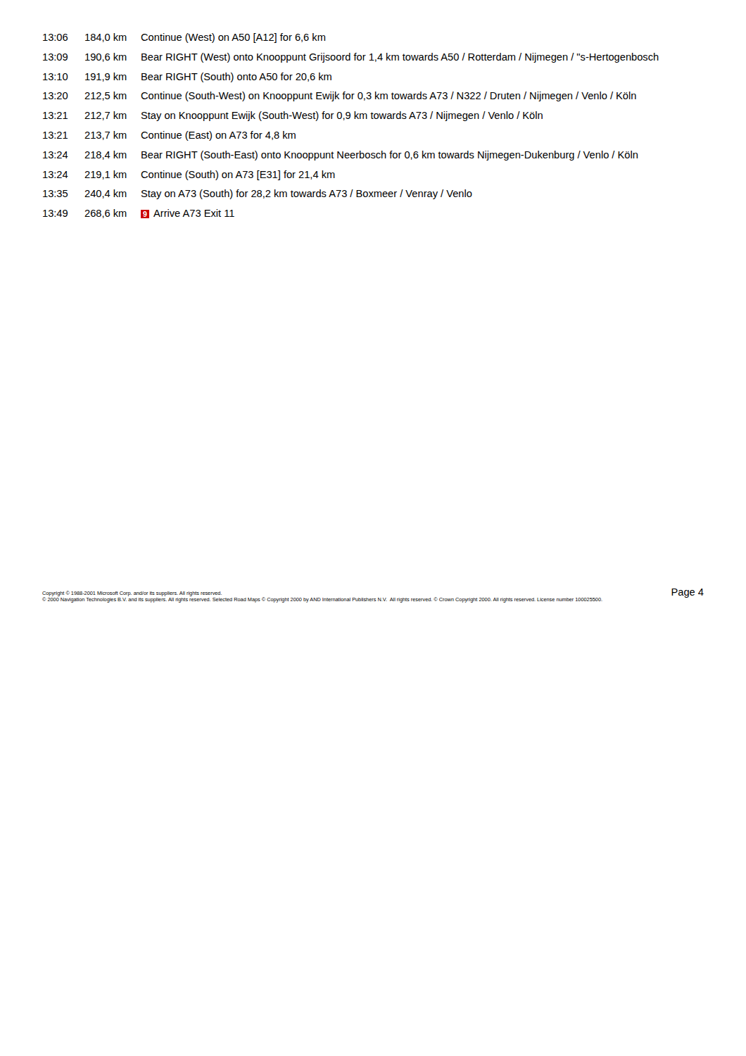| 13:06 | 184,0 km | Continue (West) on A50 [A12] for 6,6 km |
| 13:09 | 190,6 km | Bear RIGHT (West) onto Knooppunt Grijsoord for 1,4 km towards A50 / Rotterdam / Nijmegen / "s-Hertogenbosch |
| 13:10 | 191,9 km | Bear RIGHT (South) onto A50 for 20,6 km |
| 13:20 | 212,5 km | Continue (South-West) on Knooppunt Ewijk for 0,3 km towards A73 / N322 / Druten / Nijmegen / Venlo / Köln |
| 13:21 | 212,7 km | Stay on Knooppunt Ewijk (South-West) for 0,9 km towards A73 / Nijmegen / Venlo / Köln |
| 13:21 | 213,7 km | Continue (East) on A73 for 4,8 km |
| 13:24 | 218,4 km | Bear RIGHT (South-East) onto Knooppunt Neerbosch for 0,6 km towards Nijmegen-Dukenburg / Venlo / Köln |
| 13:24 | 219,1 km | Continue (South) on A73 [E31] for 21,4 km |
| 13:35 | 240,4 km | Stay on A73 (South) for 28,2 km towards A73 / Boxmeer / Venray / Venlo |
| 13:49 | 268,6 km | 9 Arrive A73 Exit 11 |
Page 4 Copyright © 1988-2001 Microsoft Corp. and/or its suppliers. All rights reserved.
© 2000 Navigation Technologies B.V. and its suppliers. All rights reserved. Selected Road Maps © Copyright 2000 by AND International Publishers N.V. All rights reserved. © Crown Copyright 2000. All rights reserved. License number 100025500.